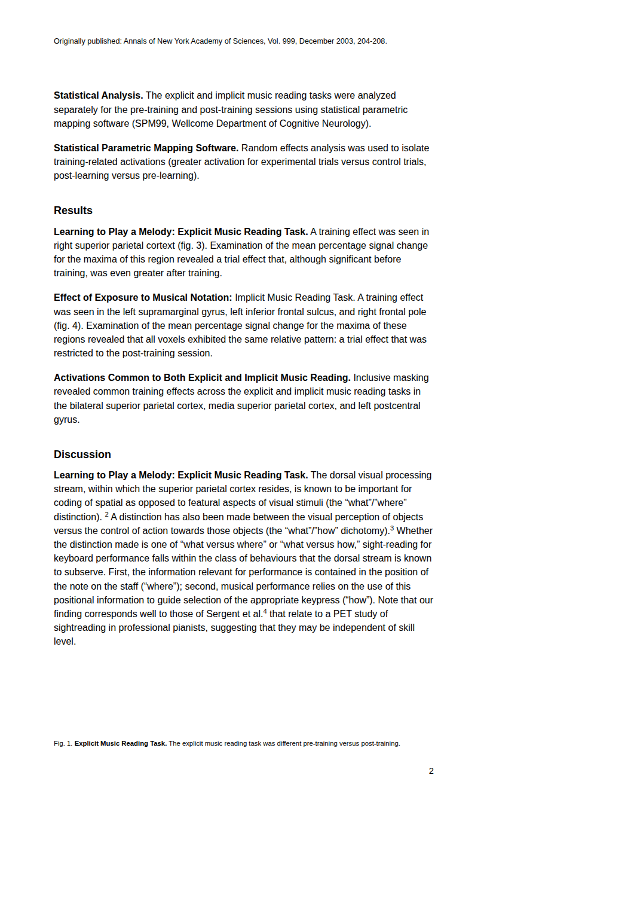Originally published: Annals of New York Academy of Sciences, Vol. 999, December 2003, 204-208.
Statistical Analysis. The explicit and implicit music reading tasks were analyzed separately for the pre-training and post-training sessions using statistical parametric mapping software (SPM99, Wellcome Department of Cognitive Neurology).
Statistical Parametric Mapping Software. Random effects analysis was used to isolate training-related activations (greater activation for experimental trials versus control trials, post-learning versus pre-learning).
Results
Learning to Play a Melody: Explicit Music Reading Task. A training effect was seen in right superior parietal cortext (fig. 3). Examination of the mean percentage signal change for the maxima of this region revealed a trial effect that, although significant before training, was even greater after training.
Effect of Exposure to Musical Notation: Implicit Music Reading Task. A training effect was seen in the left supramarginal gyrus, left inferior frontal sulcus, and right frontal pole (fig. 4). Examination of the mean percentage signal change for the maxima of these regions revealed that all voxels exhibited the same relative pattern: a trial effect that was restricted to the post-training session.
Activations Common to Both Explicit and Implicit Music Reading. Inclusive masking revealed common training effects across the explicit and implicit music reading tasks in the bilateral superior parietal cortex, media superior parietal cortex, and left postcentral gyrus.
Discussion
Learning to Play a Melody: Explicit Music Reading Task. The dorsal visual processing stream, within which the superior parietal cortex resides, is known to be important for coding of spatial as opposed to featural aspects of visual stimuli (the “what”/”where” distinction). 2 A distinction has also been made between the visual perception of objects versus the control of action towards those objects (the “what”/”how” dichotomy).3 Whether the distinction made is one of “what versus where” or “what versus how,” sight-reading for keyboard performance falls within the class of behaviours that the dorsal stream is known to subserve. First, the information relevant for performance is contained in the position of the note on the staff (“where”); second, musical performance relies on the use of this positional information to guide selection of the appropriate keypress (“how”). Note that our finding corresponds well to those of Sergent et al.4 that relate to a PET study of sightreading in professional pianists, suggesting that they may be independent of skill level.
Fig. 1. Explicit Music Reading Task. The explicit music reading task was different pre-training versus post-training.
2